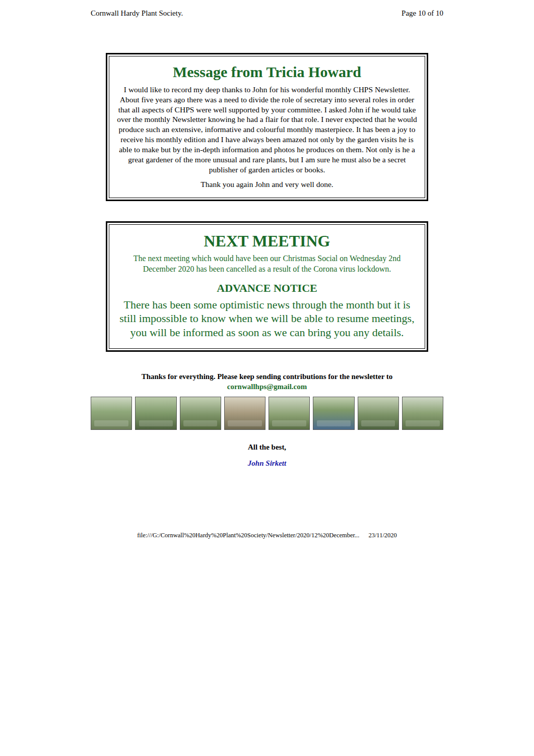Cornwall Hardy Plant Society.
Page 10 of 10
Message from Tricia Howard
I would like to record my deep thanks to John for his wonderful monthly CHPS Newsletter. About five years ago there was a need to divide the role of secretary into several roles in order that all aspects of CHPS were well supported by your committee. I asked John if he would take over the monthly Newsletter knowing he had a flair for that role. I never expected that he would produce such an extensive, informative and colourful monthly masterpiece. It has been a joy to receive his monthly edition and I have always been amazed not only by the garden visits he is able to make but by the in-depth information and photos he produces on them. Not only is he a great gardener of the more unusual and rare plants, but I am sure he must also be a secret publisher of garden articles or books.
Thank you again John and very well done.
NEXT MEETING
The next meeting which would have been our Christmas Social on Wednesday 2nd December 2020 has been cancelled as a result of the Corona virus lockdown.
ADVANCE NOTICE
There has been some optimistic news through the month but it is still impossible to know when we will be able to resume meetings, you will be informed as soon as we can bring you any details.
Thanks for everything. Please keep sending contributions for the newsletter to
cornwallhps@gmail.com
All the best,
John Sirkett
file:///G:/Cornwall%20Hardy%20Plant%20Society/Newsletter/2020/12%20December... 23/11/2020